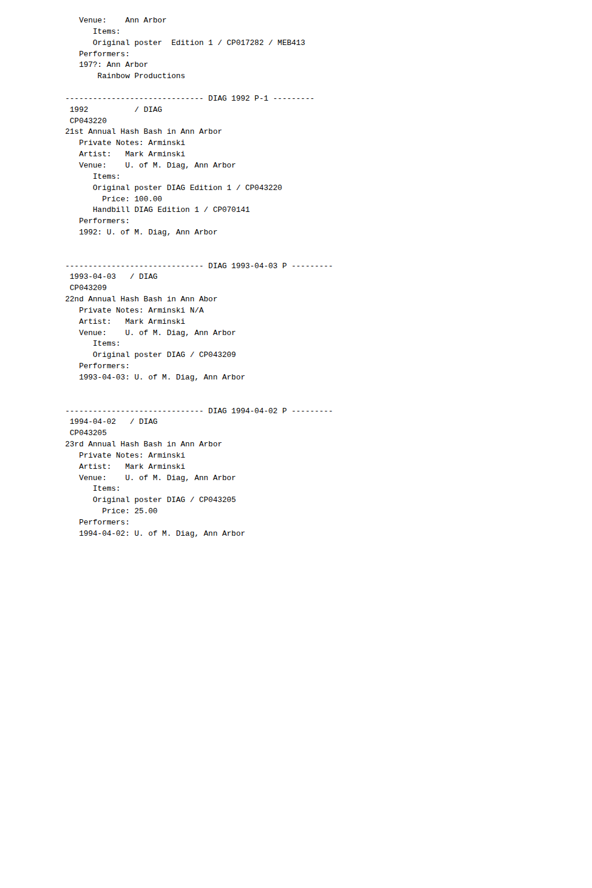Venue:    Ann Arbor
      Items:
      Original poster  Edition 1 / CP017282 / MEB413
   Performers:
   197?: Ann Arbor
       Rainbow Productions

------------------------------ DIAG 1992 P-1 ---------
 1992          / DIAG
 CP043220
21st Annual Hash Bash in Ann Arbor
   Private Notes: Arminski
   Artist:   Mark Arminski
   Venue:    U. of M. Diag, Ann Arbor
      Items:
      Original poster DIAG Edition 1 / CP043220
        Price: 100.00
      Handbill DIAG Edition 1 / CP070141
   Performers:
   1992: U. of M. Diag, Ann Arbor


------------------------------ DIAG 1993-04-03 P ---------
 1993-04-03   / DIAG
 CP043209
22nd Annual Hash Bash in Ann Abor
   Private Notes: Arminski N/A
   Artist:   Mark Arminski
   Venue:    U. of M. Diag, Ann Arbor
      Items:
      Original poster DIAG / CP043209
   Performers:
   1993-04-03: U. of M. Diag, Ann Arbor


------------------------------ DIAG 1994-04-02 P ---------
 1994-04-02   / DIAG
 CP043205
23rd Annual Hash Bash in Ann Arbor
   Private Notes: Arminski
   Artist:   Mark Arminski
   Venue:    U. of M. Diag, Ann Arbor
      Items:
      Original poster DIAG / CP043205
        Price: 25.00
   Performers:
   1994-04-02: U. of M. Diag, Ann Arbor